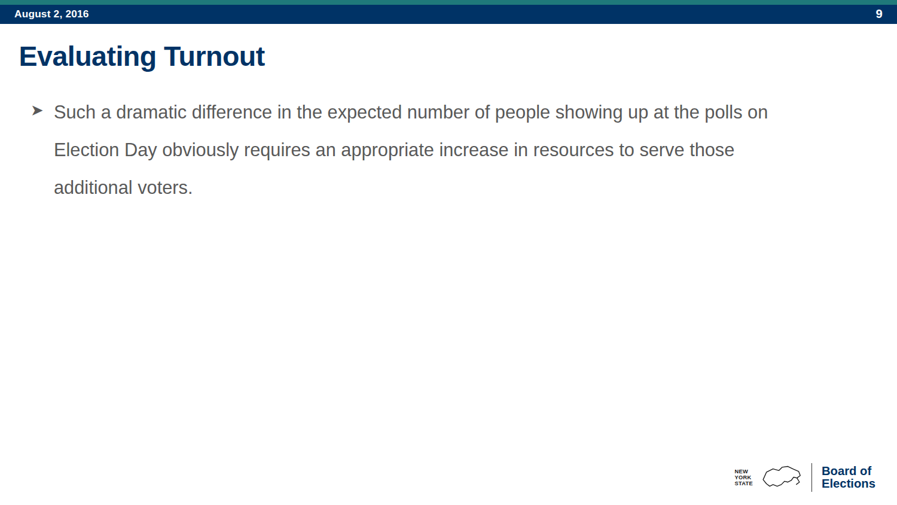August 2, 2016 9
Evaluating Turnout
Such a dramatic difference in the expected number of people showing up at the polls on Election Day obviously requires an appropriate increase in resources to serve those additional voters.
NEW YORK STATE
Board of Elections